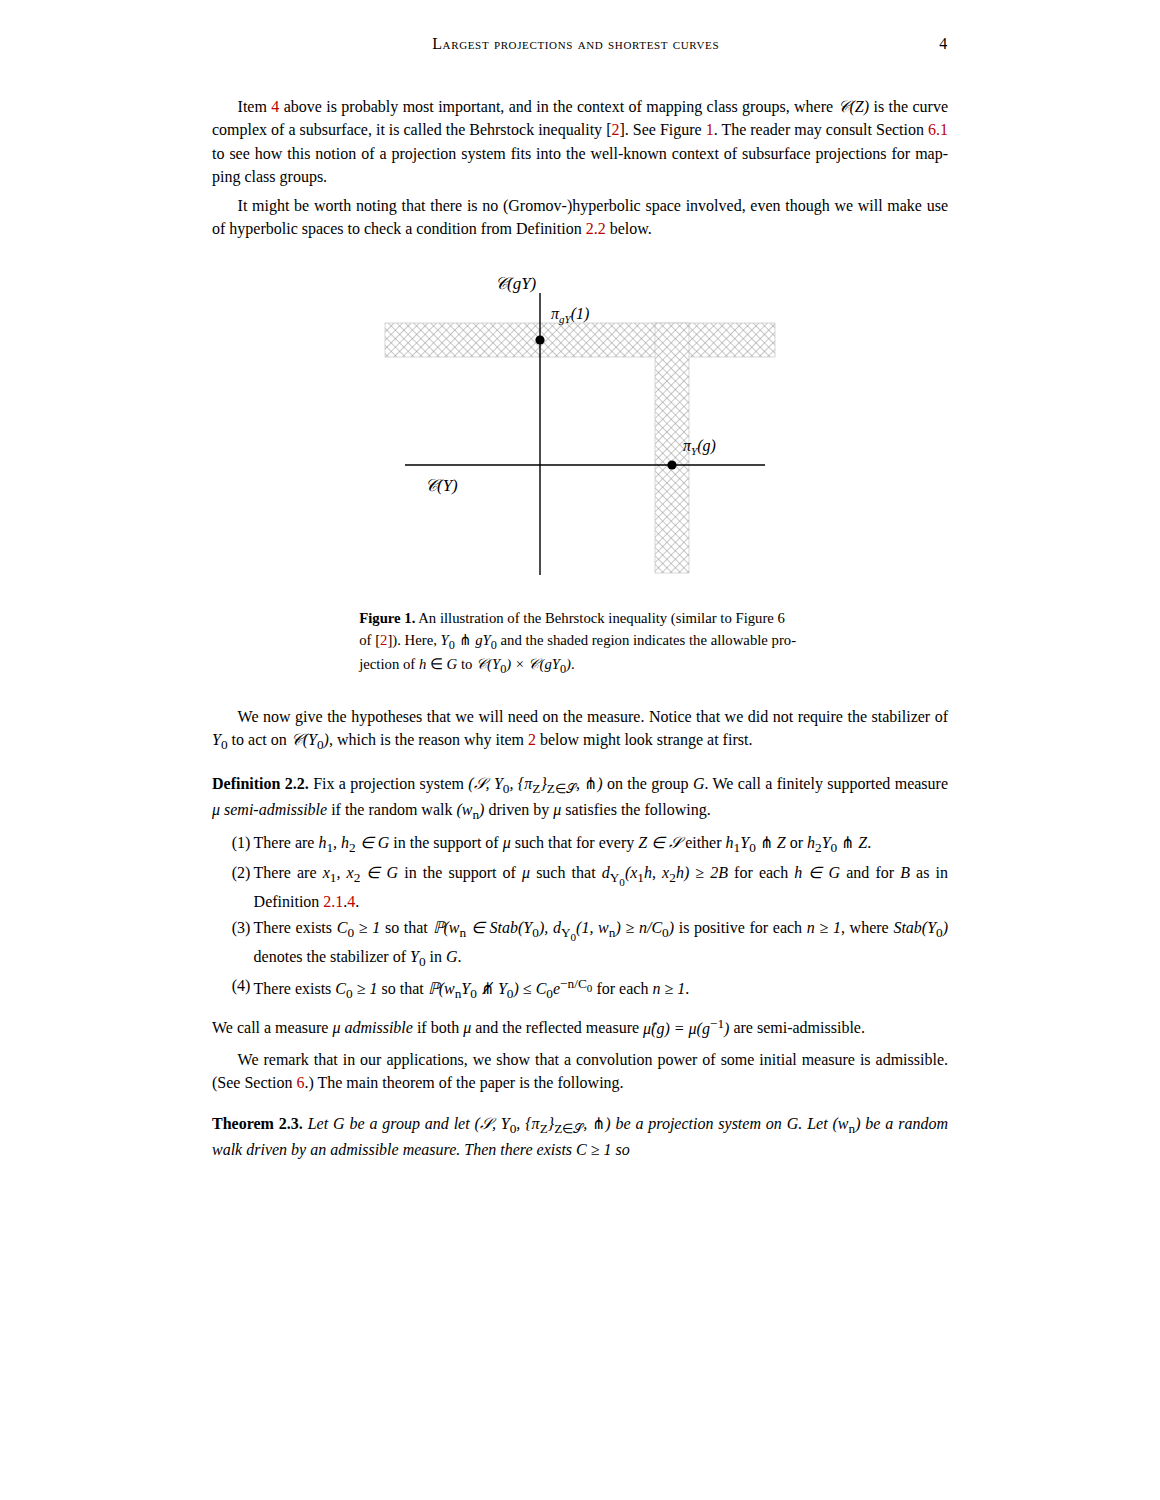Largest projections and shortest curves 4
Item 4 above is probably most important, and in the context of mapping class groups, where 𝒞(Z) is the curve complex of a subsurface, it is called the Behrstock inequality [2]. See Figure 1. The reader may consult Section 6.1 to see how this notion of a projection system fits into the well-known context of subsurface projections for mapping class groups.
It might be worth noting that there is no (Gromov-)hyperbolic space involved, even though we will make use of hyperbolic spaces to check a condition from Definition 2.2 below.
𝒞(gY) πgY(1) 𝒞(Y) πY(g)
Figure 1. An illustration of the Behrstock inequality (similar to Figure 6 of [2]). Here, Y0 ⋔ gY0 and the shaded region indicates the allowable projection of h ∈ G to 𝒞(Y0) × 𝒞(gY0).
We now give the hypotheses that we will need on the measure. Notice that we did not require the stabilizer of Y0 to act on 𝒞(Y0), which is the reason why item 2 below might look strange at first.
Definition 2.2. Fix a projection system (𝒮, Y0, {πZ}Z∈𝒮, ⋔) on the group G. We call a finitely supported measure μ semi-admissible if the random walk (wn) driven by μ satisfies the following.
There are h1, h2 ∈ G in the support of μ such that for every Z ∈ 𝒮 either h1Y0 ⋔ Z or h2Y0 ⋔ Z.
There are x1, x2 ∈ G in the support of μ such that dY0(x1h, x2h) ≥ 2B for each h ∈ G and for B as in Definition 2.1.4.
There exists C0 ≥ 1 so that ℙ(wn ∈ Stab(Y0), dY0(1, wn) ≥ n/C0) is positive for each n ≥ 1, where Stab(Y0) denotes the stabilizer of Y0 in G.
There exists C0 ≥ 1 so that ℙ(wnY0 ⋔̸ Y0) ≤ C0e−n/C0 for each n ≥ 1.
We call a measure μ admissible if both μ and the reflected measure μ̂(g) = μ(g−1) are semi-admissible.
We remark that in our applications, we show that a convolution power of some initial measure is admissible. (See Section 6.) The main theorem of the paper is the following.
Theorem 2.3. Let G be a group and let (𝒮, Y0, {πZ}Z∈𝒮, ⋔) be a projection system on G. Let (wn) be a random walk driven by an admissible measure. Then there exists C ≥ 1 so